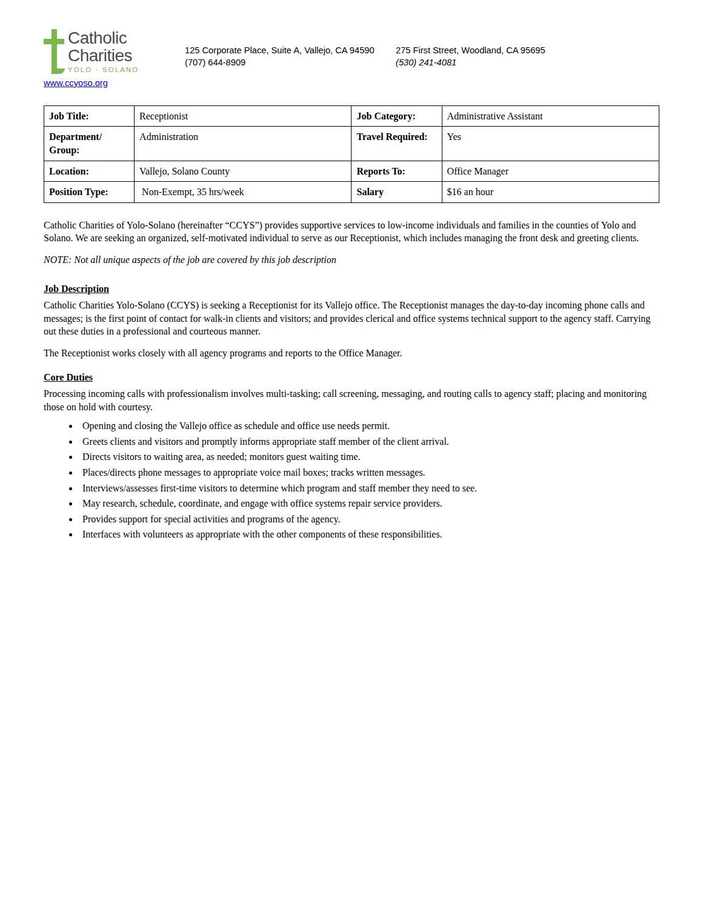Catholic Charities YOLO · SOLANO
125 Corporate Place, Suite A, Vallejo, CA 94590
275 First Street, Woodland, CA 95695
(707) 644-8909
(530) 241-4081
www.ccyoso.org
| Job Title: | Receptionist | Job Category: | Administrative Assistant |
| Department/ Group: | Administration | Travel Required: | Yes |
| Location: | Vallejo, Solano County | Reports To: | Office Manager |
| Position Type: | Non-Exempt, 35 hrs/week | Salary | $16 an hour |
Catholic Charities of Yolo-Solano (hereinafter “CCYS”) provides supportive services to low-income individuals and families in the counties of Yolo and Solano. We are seeking an organized, self-motivated individual to serve as our Receptionist, which includes managing the front desk and greeting clients.
NOTE: Not all unique aspects of the job are covered by this job description
Job Description
Catholic Charities Yolo-Solano (CCYS) is seeking a Receptionist for its Vallejo office. The Receptionist manages the day-to-day incoming phone calls and messages; is the first point of contact for walk-in clients and visitors; and provides clerical and office systems technical support to the agency staff. Carrying out these duties in a professional and courteous manner.
The Receptionist works closely with all agency programs and reports to the Office Manager.
Core Duties
Processing incoming calls with professionalism involves multi-tasking; call screening, messaging, and routing calls to agency staff; placing and monitoring those on hold with courtesy.
Opening and closing the Vallejo office as schedule and office use needs permit.
Greets clients and visitors and promptly informs appropriate staff member of the client arrival.
Directs visitors to waiting area, as needed; monitors guest waiting time.
Places/directs phone messages to appropriate voice mail boxes; tracks written messages.
Interviews/assesses first-time visitors to determine which program and staff member they need to see.
May research, schedule, coordinate, and engage with office systems repair service providers.
Provides support for special activities and programs of the agency.
Interfaces with volunteers as appropriate with the other components of these responsibilities.